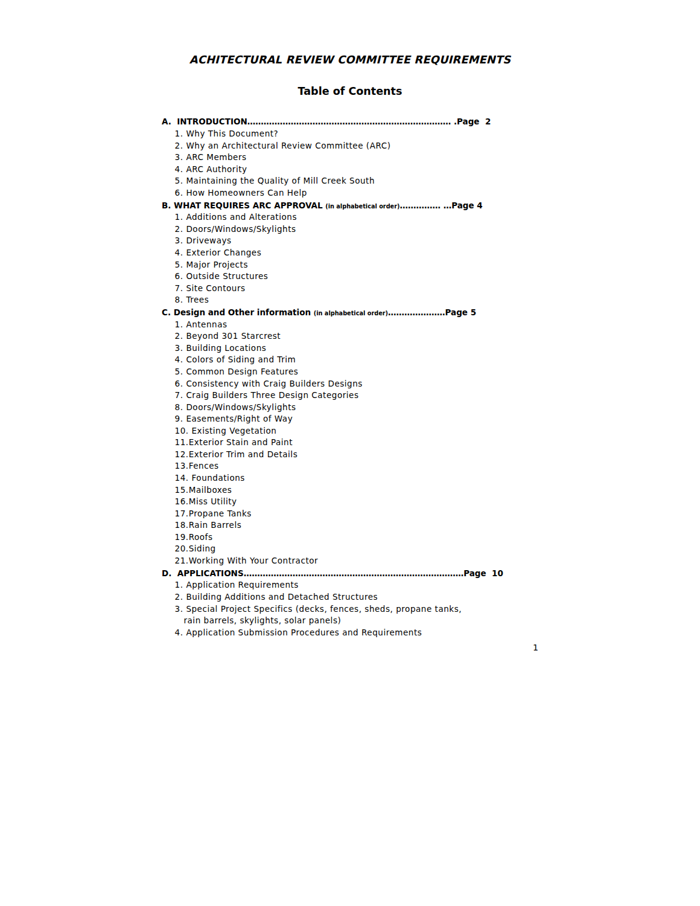ACHITECTURAL REVIEW COMMITTEE REQUIREMENTS
Table of Contents
A. INTRODUCTION………………………………………………………………… .Page 2
Why This Document?
Why an Architectural Review Committee (ARC)
ARC Members
ARC Authority
Maintaining the Quality of Mill Creek South
How Homeowners Can Help
B. WHAT REQUIRES ARC APPROVAL (in alphabetical order)…………… …Page 4
Additions and Alterations
Doors/Windows/Skylights
Driveways
Exterior Changes
Major Projects
Outside Structures
Site Contours
Trees
C. Design and Other information (in alphabetical order)…………………Page 5
Antennas
Beyond 301 Starcrest
Building Locations
Colors of Siding and Trim
Common Design Features
Consistency with Craig Builders Designs
Craig Builders Three Design Categories
Doors/Windows/Skylights
Easements/Right of Way
Existing Vegetation
Exterior Stain and Paint
Exterior Trim and Details
Fences
Foundations
Mailboxes
Miss Utility
Propane Tanks
Rain Barrels
Roofs
Siding
Working With Your Contractor
D. APPLICATIONS………………………………………………………………………Page 10
Application Requirements
Building Additions and Detached Structures
Special Project Specifics (decks, fences, sheds, propane tanks, rain barrels, skylights, solar panels)
Application Submission Procedures and Requirements
1